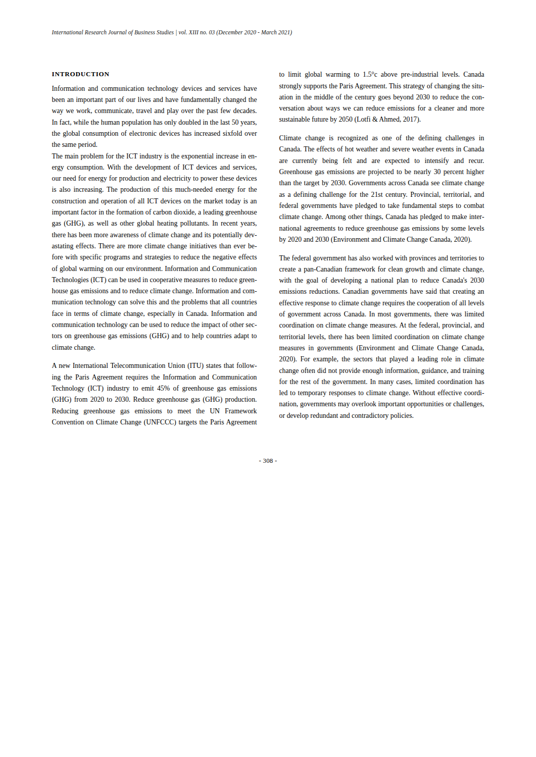International Research Journal of Business Studies | vol. XIII no. 03 (December 2020 - March 2021)
Introduction
Information and communication technology devices and services have been an important part of our lives and have fundamentally changed the way we work, communicate, travel and play over the past few decades. In fact, while the human population has only doubled in the last 50 years, the global consumption of electronic devices has increased sixfold over the same period.
The main problem for the ICT industry is the exponential increase in energy consumption. With the development of ICT devices and services, our need for energy for production and electricity to power these devices is also increasing. The production of this much-needed energy for the construction and operation of all ICT devices on the market today is an important factor in the formation of carbon dioxide, a leading greenhouse gas (GHG), as well as other global heating pollutants. In recent years, there has been more awareness of climate change and its potentially devastating effects. There are more climate change initiatives than ever before with specific programs and strategies to reduce the negative effects of global warming on our environment. Information and Communication Technologies (ICT) can be used in cooperative measures to reduce greenhouse gas emissions and to reduce climate change. Information and communication technology can solve this and the problems that all countries face in terms of climate change, especially in Canada. Information and communication technology can be used to reduce the impact of other sectors on greenhouse gas emissions (GHG) and to help countries adapt to climate change.
A new International Telecommunication Union (ITU) states that following the Paris Agreement requires the Information and Communication Technology (ICT) industry to emit 45% of greenhouse gas emissions (GHG) from 2020 to 2030. Reduce greenhouse gas (GHG) production. Reducing greenhouse gas emissions to meet the UN Framework Convention on Climate Change (UNFCCC) targets the Paris Agreement to limit global warming to 1.5°c above pre-industrial levels. Canada strongly supports the Paris Agreement. This strategy of changing the situation in the middle of the century goes beyond 2030 to reduce the conversation about ways we can reduce emissions for a cleaner and more sustainable future by 2050 (Lotfi & Ahmed, 2017).
Climate change is recognized as one of the defining challenges in Canada. The effects of hot weather and severe weather events in Canada are currently being felt and are expected to intensify and recur. Greenhouse gas emissions are projected to be nearly 30 percent higher than the target by 2030. Governments across Canada see climate change as a defining challenge for the 21st century. Provincial, territorial, and federal governments have pledged to take fundamental steps to combat climate change. Among other things, Canada has pledged to make international agreements to reduce greenhouse gas emissions by some levels by 2020 and 2030 (Environment and Climate Change Canada, 2020).
The federal government has also worked with provinces and territories to create a pan-Canadian framework for clean growth and climate change, with the goal of developing a national plan to reduce Canada's 2030 emissions reductions. Canadian governments have said that creating an effective response to climate change requires the cooperation of all levels of government across Canada. In most governments, there was limited coordination on climate change measures. At the federal, provincial, and territorial levels, there has been limited coordination on climate change measures in governments (Environment and Climate Change Canada, 2020). For example, the sectors that played a leading role in climate change often did not provide enough information, guidance, and training for the rest of the government. In many cases, limited coordination has led to temporary responses to climate change. Without effective coordination, governments may overlook important opportunities or challenges, or develop redundant and contradictory policies.
- 308 -